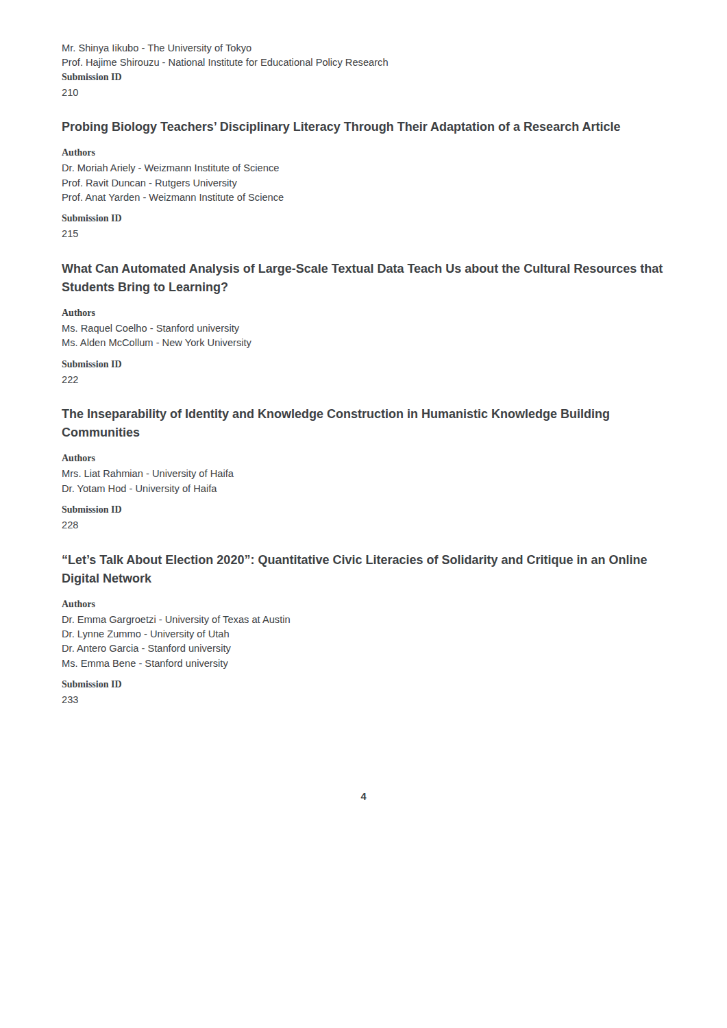Mr. Shinya Iikubo - The University of Tokyo
Prof. Hajime Shirouzu - National Institute for Educational Policy Research
Submission ID
210
Probing Biology Teachers’ Disciplinary Literacy Through Their Adaptation of a Research Article
Authors
Dr. Moriah Ariely - Weizmann Institute of Science
Prof. Ravit Duncan - Rutgers University
Prof. Anat Yarden - Weizmann Institute of Science
Submission ID
215
What Can Automated Analysis of Large-Scale Textual Data Teach Us about the Cultural Resources that Students Bring to Learning?
Authors
Ms. Raquel Coelho - Stanford university
Ms. Alden McCollum - New York University
Submission ID
222
The Inseparability of Identity and Knowledge Construction in Humanistic Knowledge Building Communities
Authors
Mrs. Liat Rahmian - University of Haifa
Dr. Yotam Hod - University of Haifa
Submission ID
228
“Let’s Talk About Election 2020”: Quantitative Civic Literacies of Solidarity and Critique in an Online Digital Network
Authors
Dr. Emma Gargroetzi - University of Texas at Austin
Dr. Lynne Zummo - University of Utah
Dr. Antero Garcia - Stanford university
Ms. Emma Bene - Stanford university
Submission ID
233
4